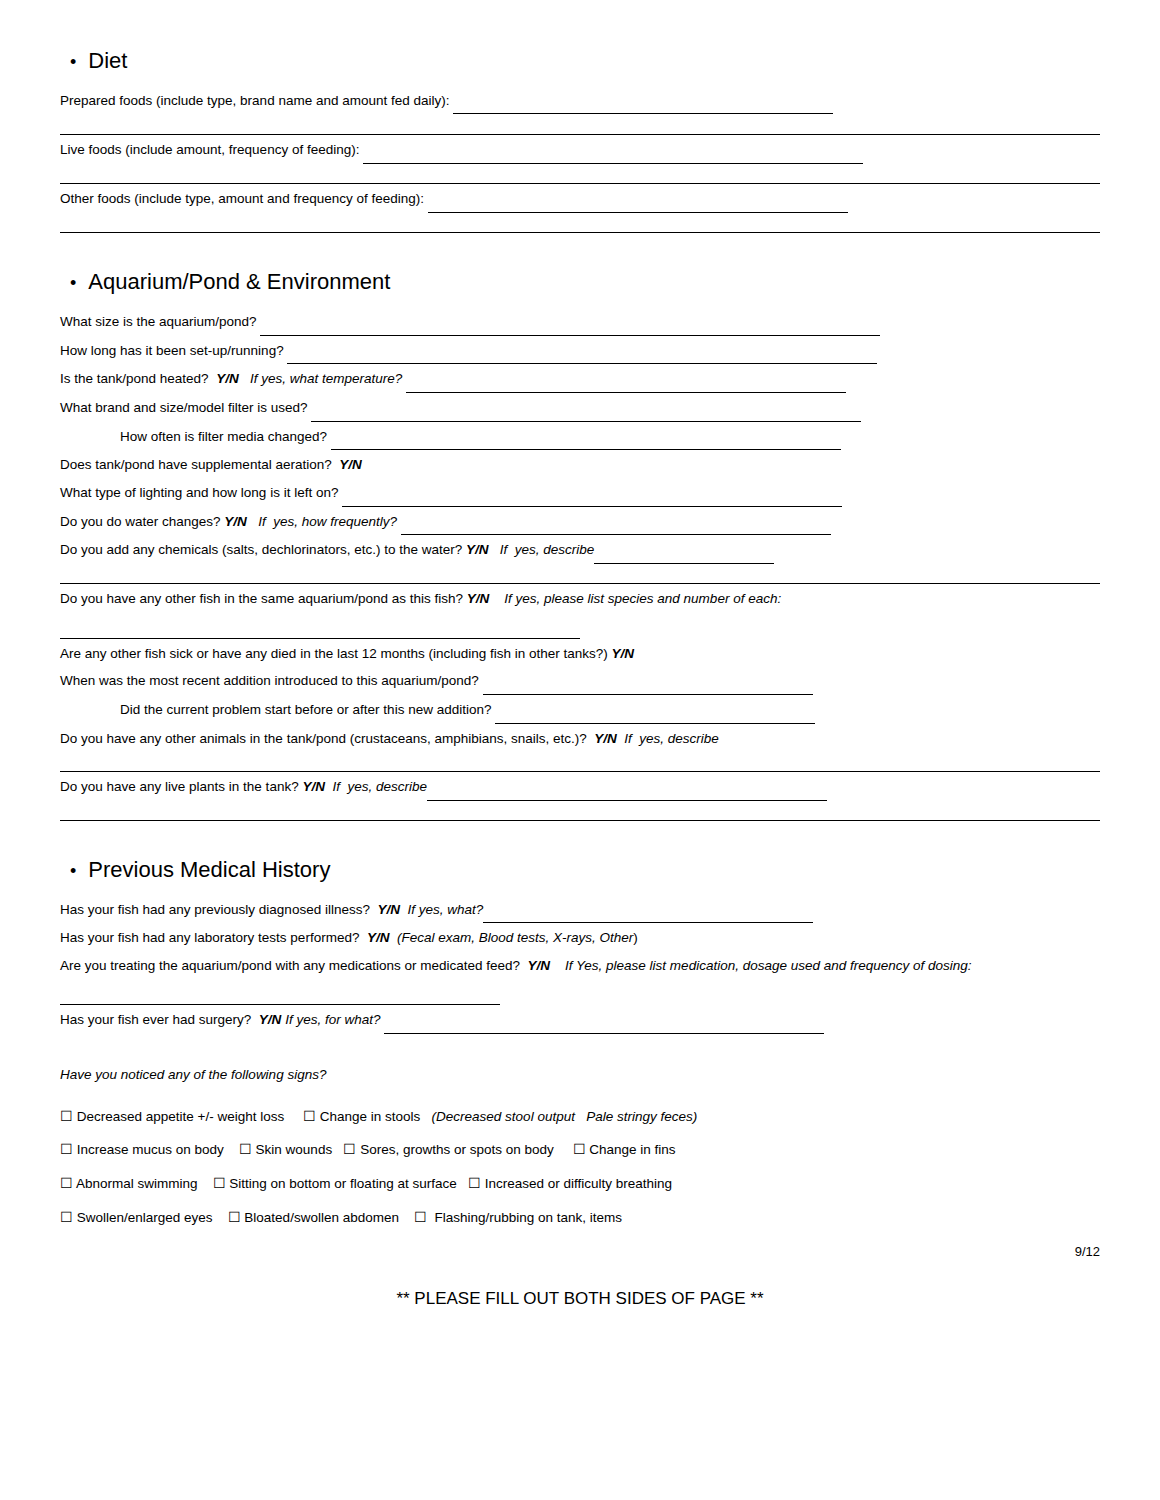•
Diet
Prepared foods (include type, brand name and amount fed daily):
Live foods (include amount, frequency of feeding):
Other foods (include type, amount and frequency of feeding):
•
Aquarium/Pond & Environment
What size is the aquarium/pond?
How long has it been set-up/running?
Is the tank/pond heated? Y/N If yes, what temperature?
What brand and size/model filter is used?
How often is filter media changed?
Does tank/pond have supplemental aeration? Y/N
What type of lighting and how long is it left on?
Do you do water changes? Y/N If yes, how frequently?
Do you add any chemicals (salts, dechlorinators, etc.) to the water? Y/N If yes, describe
Do you have any other fish in the same aquarium/pond as this fish? Y/N If yes, please list species and number of each:
Are any other fish sick or have any died in the last 12 months (including fish in other tanks?) Y/N
When was the most recent addition introduced to this aquarium/pond?
Did the current problem start before or after this new addition?
Do you have any other animals in the tank/pond (crustaceans, amphibians, snails, etc.)? Y/N If yes, describe
Do you have any live plants in the tank? Y/N If yes, describe
•
Previous Medical History
Has your fish had any previously diagnosed illness? Y/N If yes, what?
Has your fish had any laboratory tests performed? Y/N (Fecal exam, Blood tests, X-rays, Other)
Are you treating the aquarium/pond with any medications or medicated feed? Y/N If Yes, please list medication, dosage used and frequency of dosing:
Has your fish ever had surgery? Y/N If yes, for what?
Have you noticed any of the following signs?
☐ Decreased appetite +/- weight loss ☐ Change in stools (Decreased stool output Pale stringy feces)
☐ Increase mucus on body ☐ Skin wounds ☐ Sores, growths or spots on body ☐ Change in fins
☐ Abnormal swimming ☐ Sitting on bottom or floating at surface ☐ Increased or difficulty breathing
☐ Swollen/enlarged eyes ☐ Bloated/swollen abdomen ☐ Flashing/rubbing on tank, items
9/12
** PLEASE FILL OUT BOTH SIDES OF PAGE **